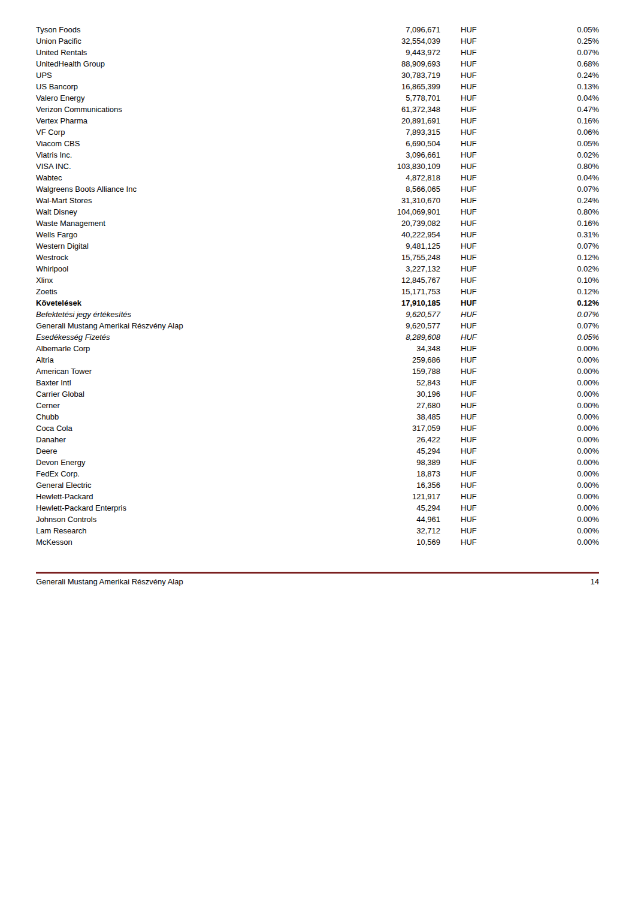| Tyson Foods | 7,096,671 | HUF | 0.05% |
| Union Pacific | 32,554,039 | HUF | 0.25% |
| United Rentals | 9,443,972 | HUF | 0.07% |
| UnitedHealth Group | 88,909,693 | HUF | 0.68% |
| UPS | 30,783,719 | HUF | 0.24% |
| US Bancorp | 16,865,399 | HUF | 0.13% |
| Valero Energy | 5,778,701 | HUF | 0.04% |
| Verizon Communications | 61,372,348 | HUF | 0.47% |
| Vertex Pharma | 20,891,691 | HUF | 0.16% |
| VF Corp | 7,893,315 | HUF | 0.06% |
| Viacom CBS | 6,690,504 | HUF | 0.05% |
| Viatris Inc. | 3,096,661 | HUF | 0.02% |
| VISA INC. | 103,830,109 | HUF | 0.80% |
| Wabtec | 4,872,818 | HUF | 0.04% |
| Walgreens Boots Alliance Inc | 8,566,065 | HUF | 0.07% |
| Wal-Mart Stores | 31,310,670 | HUF | 0.24% |
| Walt Disney | 104,069,901 | HUF | 0.80% |
| Waste Management | 20,739,082 | HUF | 0.16% |
| Wells Fargo | 40,222,954 | HUF | 0.31% |
| Western Digital | 9,481,125 | HUF | 0.07% |
| Westrock | 15,755,248 | HUF | 0.12% |
| Whirlpool | 3,227,132 | HUF | 0.02% |
| Xlinx | 12,845,767 | HUF | 0.10% |
| Zoetis | 15,171,753 | HUF | 0.12% |
| Követelések | 17,910,185 | HUF | 0.12% |
| Befektetési jegy értékesítés | 9,620,577 | HUF | 0.07% |
| Generali Mustang Amerikai Részvény Alap | 9,620,577 | HUF | 0.07% |
| Esedékesség Fizetés | 8,289,608 | HUF | 0.05% |
| Albemarle Corp | 34,348 | HUF | 0.00% |
| Altria | 259,686 | HUF | 0.00% |
| American Tower | 159,788 | HUF | 0.00% |
| Baxter Intl | 52,843 | HUF | 0.00% |
| Carrier Global | 30,196 | HUF | 0.00% |
| Cerner | 27,680 | HUF | 0.00% |
| Chubb | 38,485 | HUF | 0.00% |
| Coca Cola | 317,059 | HUF | 0.00% |
| Danaher | 26,422 | HUF | 0.00% |
| Deere | 45,294 | HUF | 0.00% |
| Devon Energy | 98,389 | HUF | 0.00% |
| FedEx Corp. | 18,873 | HUF | 0.00% |
| General Electric | 16,356 | HUF | 0.00% |
| Hewlett-Packard | 121,917 | HUF | 0.00% |
| Hewlett-Packard Enterpris | 45,294 | HUF | 0.00% |
| Johnson Controls | 44,961 | HUF | 0.00% |
| Lam Research | 32,712 | HUF | 0.00% |
| McKesson | 10,569 | HUF | 0.00% |
Generali Mustang Amerikai Részvény Alap 14